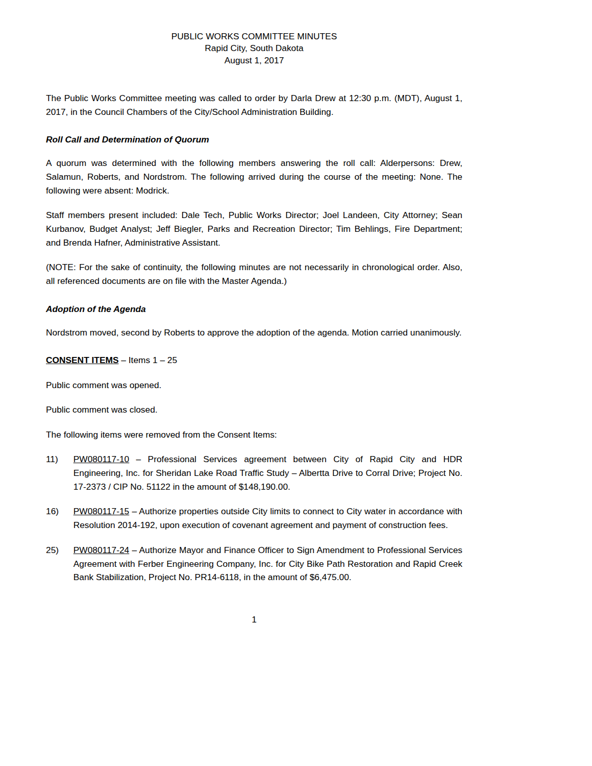PUBLIC WORKS COMMITTEE MINUTES
Rapid City, South Dakota
August 1, 2017
The Public Works Committee meeting was called to order by Darla Drew at 12:30 p.m. (MDT), August 1, 2017, in the Council Chambers of the City/School Administration Building.
Roll Call and Determination of Quorum
A quorum was determined with the following members answering the roll call: Alderpersons: Drew, Salamun, Roberts, and Nordstrom. The following arrived during the course of the meeting: None. The following were absent: Modrick.
Staff members present included: Dale Tech, Public Works Director; Joel Landeen, City Attorney; Sean Kurbanov, Budget Analyst; Jeff Biegler, Parks and Recreation Director; Tim Behlings, Fire Department; and Brenda Hafner, Administrative Assistant.
(NOTE: For the sake of continuity, the following minutes are not necessarily in chronological order. Also, all referenced documents are on file with the Master Agenda.)
Adoption of the Agenda
Nordstrom moved, second by Roberts to approve the adoption of the agenda. Motion carried unanimously.
CONSENT ITEMS – Items 1 – 25
Public comment was opened.
Public comment was closed.
The following items were removed from the Consent Items:
11) PW080117-10 – Professional Services agreement between City of Rapid City and HDR Engineering, Inc. for Sheridan Lake Road Traffic Study – Albertta Drive to Corral Drive; Project No. 17-2373 / CIP No. 51122 in the amount of $148,190.00.
16) PW080117-15 – Authorize properties outside City limits to connect to City water in accordance with Resolution 2014-192, upon execution of covenant agreement and payment of construction fees.
25) PW080117-24 – Authorize Mayor and Finance Officer to Sign Amendment to Professional Services Agreement with Ferber Engineering Company, Inc. for City Bike Path Restoration and Rapid Creek Bank Stabilization, Project No. PR14-6118, in the amount of $6,475.00.
1